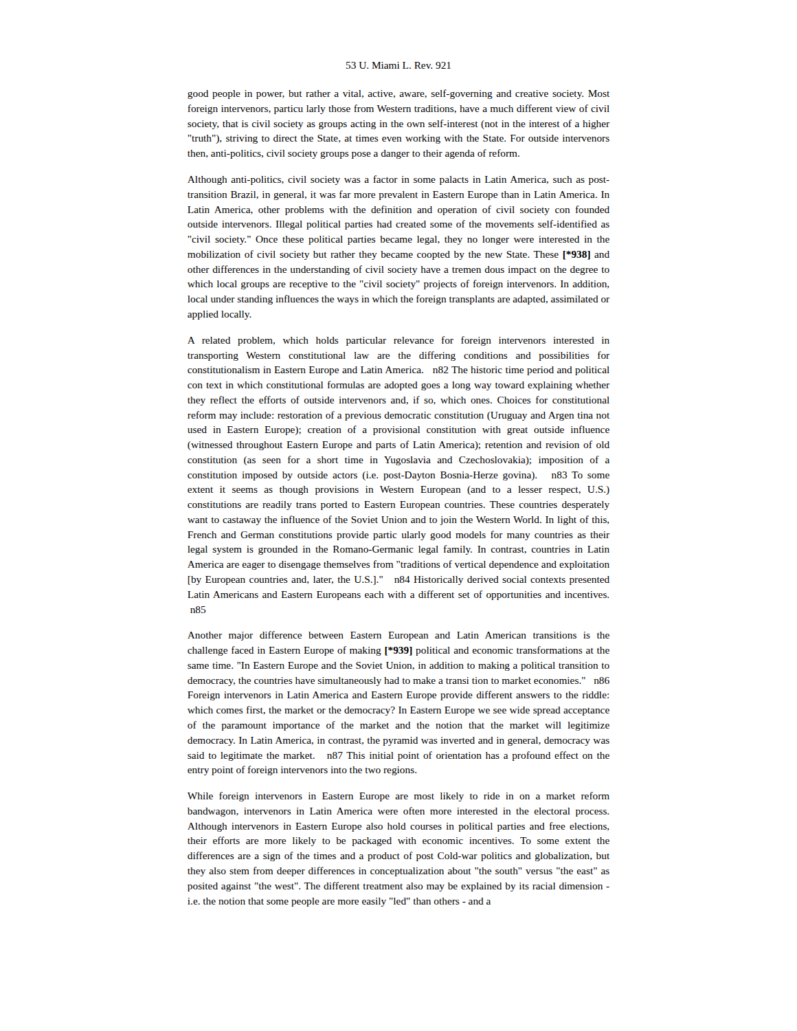53 U. Miami L. Rev. 921
good people in power, but rather a vital, active, aware, self-governing and creative society. Most foreign intervenors, particu larly those from Western traditions, have a much different view of civil society, that is civil society as groups acting in the own self-interest (not in the interest of a higher "truth"), striving to direct the State, at times even working with the State. For outside intervenors then, anti-politics, civil society groups pose a danger to their agenda of reform.
Although anti-politics, civil society was a factor in some palacts in Latin America, such as post-transition Brazil, in general, it was far more prevalent in Eastern Europe than in Latin America. In Latin America, other problems with the definition and operation of civil society con founded outside intervenors. Illegal political parties had created some of the movements self-identified as "civil society." Once these political parties became legal, they no longer were interested in the mobilization of civil society but rather they became coopted by the new State. These [*938] and other differences in the understanding of civil society have a tremen dous impact on the degree to which local groups are receptive to the "civil society" projects of foreign intervenors. In addition, local under standing influences the ways in which the foreign transplants are adapted, assimilated or applied locally.
A related problem, which holds particular relevance for foreign intervenors interested in transporting Western constitutional law are the differing conditions and possibilities for constitutionalism in Eastern Europe and Latin America. n82 The historic time period and political con text in which constitutional formulas are adopted goes a long way toward explaining whether they reflect the efforts of outside intervenors and, if so, which ones. Choices for constitutional reform may include: restoration of a previous democratic constitution (Uruguay and Argen tina not used in Eastern Europe); creation of a provisional constitution with great outside influence (witnessed throughout Eastern Europe and parts of Latin America); retention and revision of old constitution (as seen for a short time in Yugoslavia and Czechoslovakia); imposition of a constitution imposed by outside actors (i.e. post-Dayton Bosnia-Herze govina). n83 To some extent it seems as though provisions in Western European (and to a lesser respect, U.S.) constitutions are readily trans ported to Eastern European countries. These countries desperately want to castaway the influence of the Soviet Union and to join the Western World. In light of this, French and German constitutions provide partic ularly good models for many countries as their legal system is grounded in the Romano-Germanic legal family. In contrast, countries in Latin America are eager to disengage themselves from "traditions of vertical dependence and exploitation [by European countries and, later, the U.S.]." n84 Historically derived social contexts presented Latin Americans and Eastern Europeans each with a different set of opportunities and incentives. n85
Another major difference between Eastern European and Latin American transitions is the challenge faced in Eastern Europe of making [*939] political and economic transformations at the same time. "In Eastern Europe and the Soviet Union, in addition to making a political transition to democracy, the countries have simultaneously had to make a transi tion to market economies." n86 Foreign intervenors in Latin America and Eastern Europe provide different answers to the riddle: which comes first, the market or the democracy? In Eastern Europe we see wide spread acceptance of the paramount importance of the market and the notion that the market will legitimize democracy. In Latin America, in contrast, the pyramid was inverted and in general, democracy was said to legitimate the market. n87 This initial point of orientation has a profound effect on the entry point of foreign intervenors into the two regions.
While foreign intervenors in Eastern Europe are most likely to ride in on a market reform bandwagon, intervenors in Latin America were often more interested in the electoral process. Although intervenors in Eastern Europe also hold courses in political parties and free elections, their efforts are more likely to be packaged with economic incentives. To some extent the differences are a sign of the times and a product of post Cold-war politics and globalization, but they also stem from deeper differences in conceptualization about "the south" versus "the east" as posited against "the west". The different treatment also may be explained by its racial dimension - i.e. the notion that some people are more easily "led" than others - and a